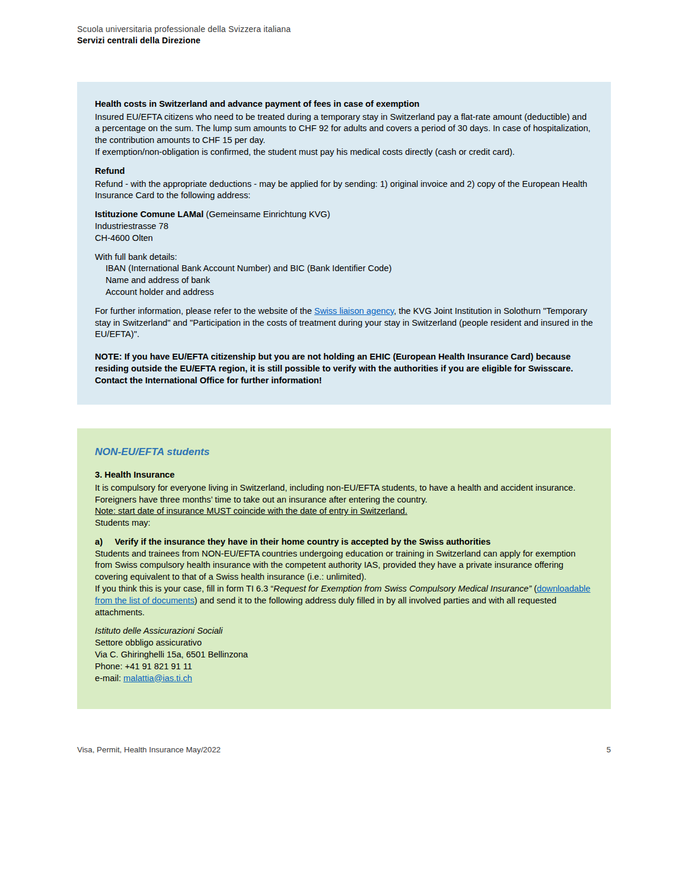Scuola universitaria professionale della Svizzera italiana
Servizi centrali della Direzione
Health costs in Switzerland and advance payment of fees in case of exemption
Insured EU/EFTA citizens who need to be treated during a temporary stay in Switzerland pay a flat-rate amount (deductible) and a percentage on the sum. The lump sum amounts to CHF 92 for adults and covers a period of 30 days. In case of hospitalization, the contribution amounts to CHF 15 per day.
If exemption/non-obligation is confirmed, the student must pay his medical costs directly (cash or credit card).
Refund
Refund - with the appropriate deductions - may be applied for by sending: 1) original invoice and 2) copy of the European Health Insurance Card to the following address:
Istituzione Comune LAMal (Gemeinsame Einrichtung KVG)
Industriestrasse 78
CH-4600 Olten
With full bank details:
IBAN (International Bank Account Number) and BIC (Bank Identifier Code)
Name and address of bank
Account holder and address
For further information, please refer to the website of the Swiss liaison agency, the KVG Joint Institution in Solothurn "Temporary stay in Switzerland" and "Participation in the costs of treatment during your stay in Switzerland (people resident and insured in the EU/EFTA)".
NOTE: If you have EU/EFTA citizenship but you are not holding an EHIC (European Health Insurance Card) because residing outside the EU/EFTA region, it is still possible to verify with the authorities if you are eligible for Swisscare. Contact the International Office for further information!
NON-EU/EFTA students
3. Health Insurance
It is compulsory for everyone living in Switzerland, including non-EU/EFTA students, to have a health and accident insurance. Foreigners have three months’ time to take out an insurance after entering the country.
Note: start date of insurance MUST coincide with the date of entry in Switzerland.
Students may:
a) Verify if the insurance they have in their home country is accepted by the Swiss authorities
Students and trainees from NON-EU/EFTA countries undergoing education or training in Switzerland can apply for exemption from Swiss compulsory health insurance with the competent authority IAS, provided they have a private insurance offering covering equivalent to that of a Swiss health insurance (i.e.: unlimited).
If you think this is your case, fill in form TI 6.3 “Request for Exemption from Swiss Compulsory Medical Insurance” (downloadable from the list of documents) and send it to the following address duly filled in by all involved parties and with all requested attachments.
Istituto delle Assicurazioni Sociali
Settore obbligo assicurativo
Via C. Ghiringhelli 15a, 6501 Bellinzona
Phone: +41 91 821 91 11
e-mail: malattia@ias.ti.ch
Visa, Permit, Health Insurance May/2022
5